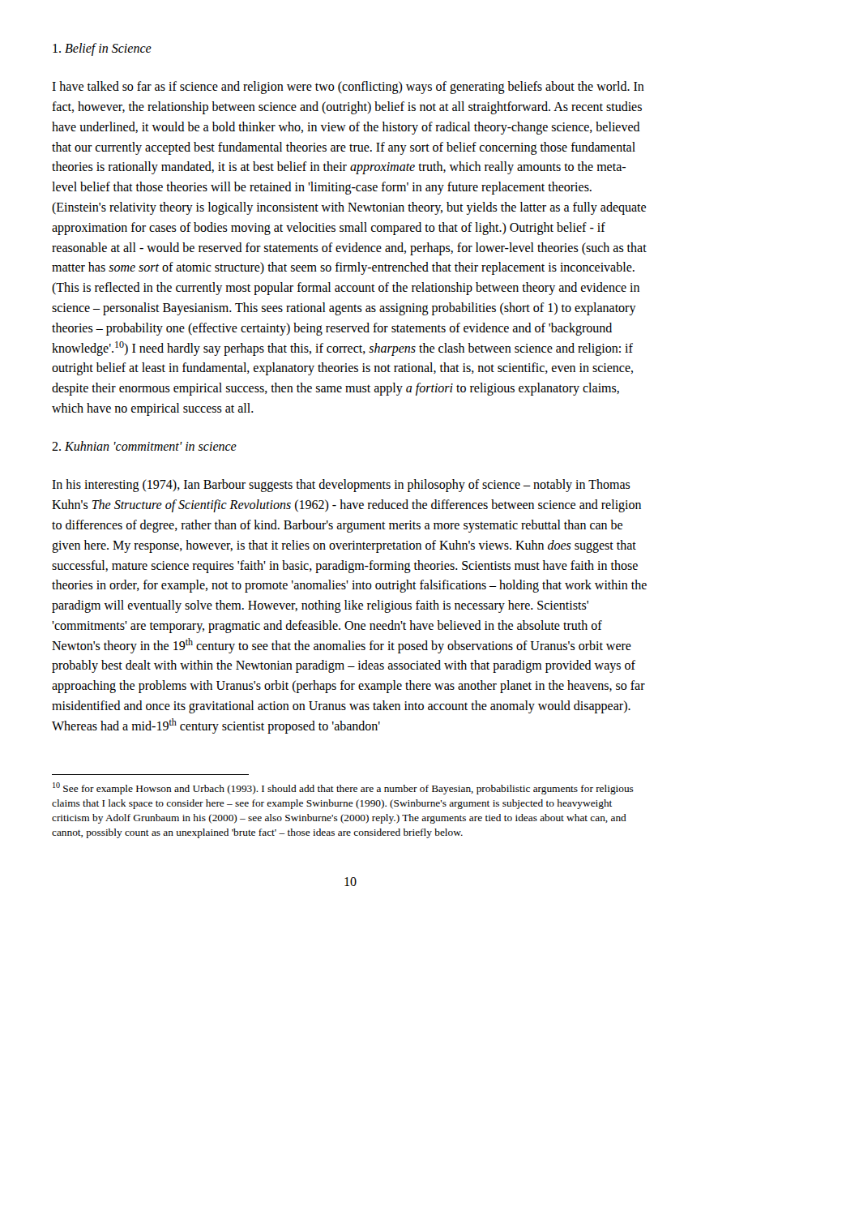1. Belief in Science
I have talked so far as if science and religion were two (conflicting) ways of generating beliefs about the world. In fact, however, the relationship between science and (outright) belief is not at all straightforward. As recent studies have underlined, it would be a bold thinker who, in view of the history of radical theory-change science, believed that our currently accepted best fundamental theories are true. If any sort of belief concerning those fundamental theories is rationally mandated, it is at best belief in their approximate truth, which really amounts to the meta-level belief that those theories will be retained in 'limiting-case form' in any future replacement theories. (Einstein's relativity theory is logically inconsistent with Newtonian theory, but yields the latter as a fully adequate approximation for cases of bodies moving at velocities small compared to that of light.) Outright belief - if reasonable at all - would be reserved for statements of evidence and, perhaps, for lower-level theories (such as that matter has some sort of atomic structure) that seem so firmly-entrenched that their replacement is inconceivable. (This is reflected in the currently most popular formal account of the relationship between theory and evidence in science – personalist Bayesianism. This sees rational agents as assigning probabilities (short of 1) to explanatory theories – probability one (effective certainty) being reserved for statements of evidence and of 'background knowledge'.10) I need hardly say perhaps that this, if correct, sharpens the clash between science and religion: if outright belief at least in fundamental, explanatory theories is not rational, that is, not scientific, even in science, despite their enormous empirical success, then the same must apply a fortiori to religious explanatory claims, which have no empirical success at all.
2. Kuhnian 'commitment' in science
In his interesting (1974), Ian Barbour suggests that developments in philosophy of science – notably in Thomas Kuhn's The Structure of Scientific Revolutions (1962) - have reduced the differences between science and religion to differences of degree, rather than of kind. Barbour's argument merits a more systematic rebuttal than can be given here. My response, however, is that it relies on overinterpretation of Kuhn's views. Kuhn does suggest that successful, mature science requires 'faith' in basic, paradigm-forming theories. Scientists must have faith in those theories in order, for example, not to promote 'anomalies' into outright falsifications – holding that work within the paradigm will eventually solve them. However, nothing like religious faith is necessary here. Scientists' 'commitments' are temporary, pragmatic and defeasible. One needn't have believed in the absolute truth of Newton's theory in the 19th century to see that the anomalies for it posed by observations of Uranus's orbit were probably best dealt with within the Newtonian paradigm – ideas associated with that paradigm provided ways of approaching the problems with Uranus's orbit (perhaps for example there was another planet in the heavens, so far misidentified and once its gravitational action on Uranus was taken into account the anomaly would disappear). Whereas had a mid-19th century scientist proposed to 'abandon'
10 See for example Howson and Urbach (1993). I should add that there are a number of Bayesian, probabilistic arguments for religious claims that I lack space to consider here – see for example Swinburne (1990). (Swinburne's argument is subjected to heavyweight criticism by Adolf Grunbaum in his (2000) – see also Swinburne's (2000) reply.) The arguments are tied to ideas about what can, and cannot, possibly count as an unexplained 'brute fact' – those ideas are considered briefly below.
10